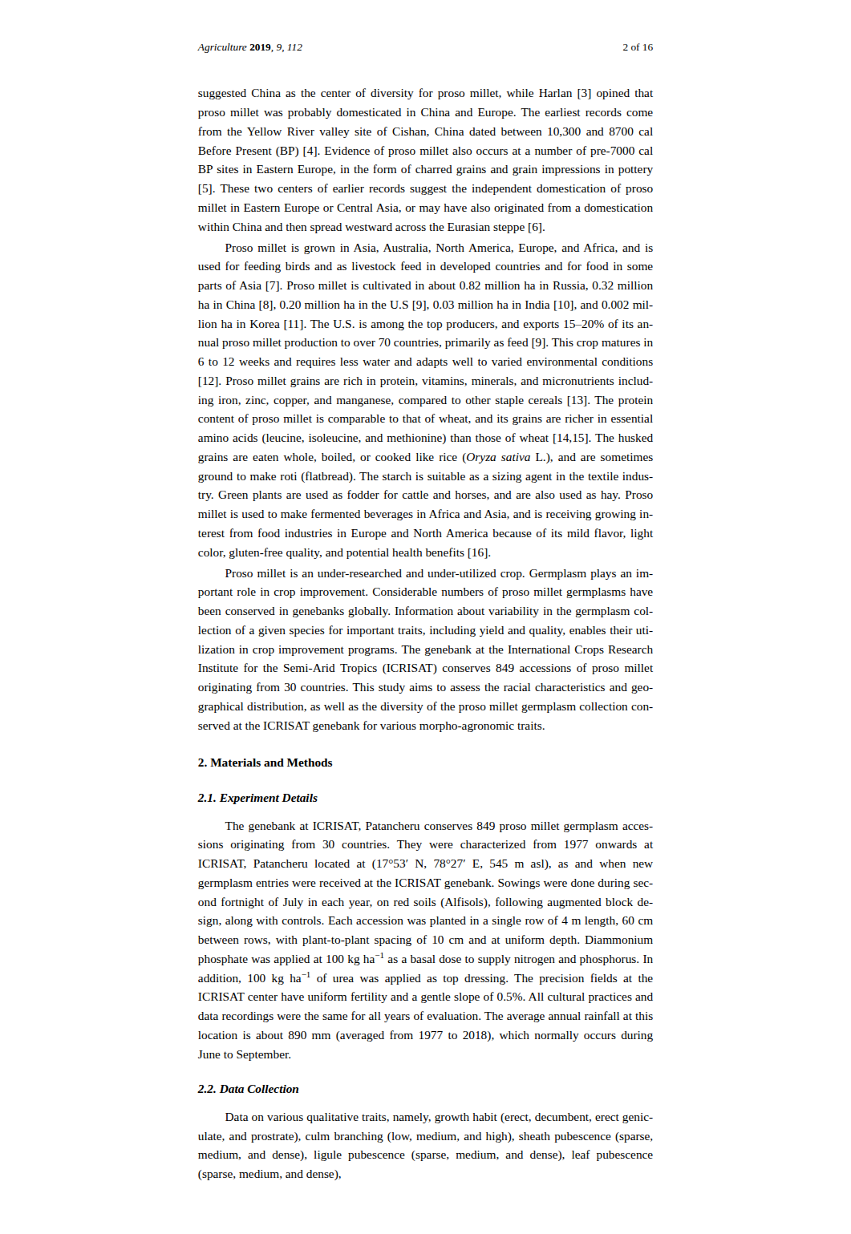Agriculture 2019, 9, 112 2 of 16
suggested China as the center of diversity for proso millet, while Harlan [3] opined that proso millet was probably domesticated in China and Europe. The earliest records come from the Yellow River valley site of Cishan, China dated between 10,300 and 8700 cal Before Present (BP) [4]. Evidence of proso millet also occurs at a number of pre-7000 cal BP sites in Eastern Europe, in the form of charred grains and grain impressions in pottery [5]. These two centers of earlier records suggest the independent domestication of proso millet in Eastern Europe or Central Asia, or may have also originated from a domestication within China and then spread westward across the Eurasian steppe [6].
Proso millet is grown in Asia, Australia, North America, Europe, and Africa, and is used for feeding birds and as livestock feed in developed countries and for food in some parts of Asia [7]. Proso millet is cultivated in about 0.82 million ha in Russia, 0.32 million ha in China [8], 0.20 million ha in the U.S [9], 0.03 million ha in India [10], and 0.002 million ha in Korea [11]. The U.S. is among the top producers, and exports 15–20% of its annual proso millet production to over 70 countries, primarily as feed [9]. This crop matures in 6 to 12 weeks and requires less water and adapts well to varied environmental conditions [12]. Proso millet grains are rich in protein, vitamins, minerals, and micronutrients including iron, zinc, copper, and manganese, compared to other staple cereals [13]. The protein content of proso millet is comparable to that of wheat, and its grains are richer in essential amino acids (leucine, isoleucine, and methionine) than those of wheat [14,15]. The husked grains are eaten whole, boiled, or cooked like rice (Oryza sativa L.), and are sometimes ground to make roti (flatbread). The starch is suitable as a sizing agent in the textile industry. Green plants are used as fodder for cattle and horses, and are also used as hay. Proso millet is used to make fermented beverages in Africa and Asia, and is receiving growing interest from food industries in Europe and North America because of its mild flavor, light color, gluten-free quality, and potential health benefits [16].
Proso millet is an under-researched and under-utilized crop. Germplasm plays an important role in crop improvement. Considerable numbers of proso millet germplasms have been conserved in genebanks globally. Information about variability in the germplasm collection of a given species for important traits, including yield and quality, enables their utilization in crop improvement programs. The genebank at the International Crops Research Institute for the Semi-Arid Tropics (ICRISAT) conserves 849 accessions of proso millet originating from 30 countries. This study aims to assess the racial characteristics and geographical distribution, as well as the diversity of the proso millet germplasm collection conserved at the ICRISAT genebank for various morpho-agronomic traits.
2. Materials and Methods
2.1. Experiment Details
The genebank at ICRISAT, Patancheru conserves 849 proso millet germplasm accessions originating from 30 countries. They were characterized from 1977 onwards at ICRISAT, Patancheru located at (17°53′ N, 78°27′ E, 545 m asl), as and when new germplasm entries were received at the ICRISAT genebank. Sowings were done during second fortnight of July in each year, on red soils (Alfisols), following augmented block design, along with controls. Each accession was planted in a single row of 4 m length, 60 cm between rows, with plant-to-plant spacing of 10 cm and at uniform depth. Diammonium phosphate was applied at 100 kg ha−1 as a basal dose to supply nitrogen and phosphorus. In addition, 100 kg ha−1 of urea was applied as top dressing. The precision fields at the ICRISAT center have uniform fertility and a gentle slope of 0.5%. All cultural practices and data recordings were the same for all years of evaluation. The average annual rainfall at this location is about 890 mm (averaged from 1977 to 2018), which normally occurs during June to September.
2.2. Data Collection
Data on various qualitative traits, namely, growth habit (erect, decumbent, erect geniculate, and prostrate), culm branching (low, medium, and high), sheath pubescence (sparse, medium, and dense), ligule pubescence (sparse, medium, and dense), leaf pubescence (sparse, medium, and dense),